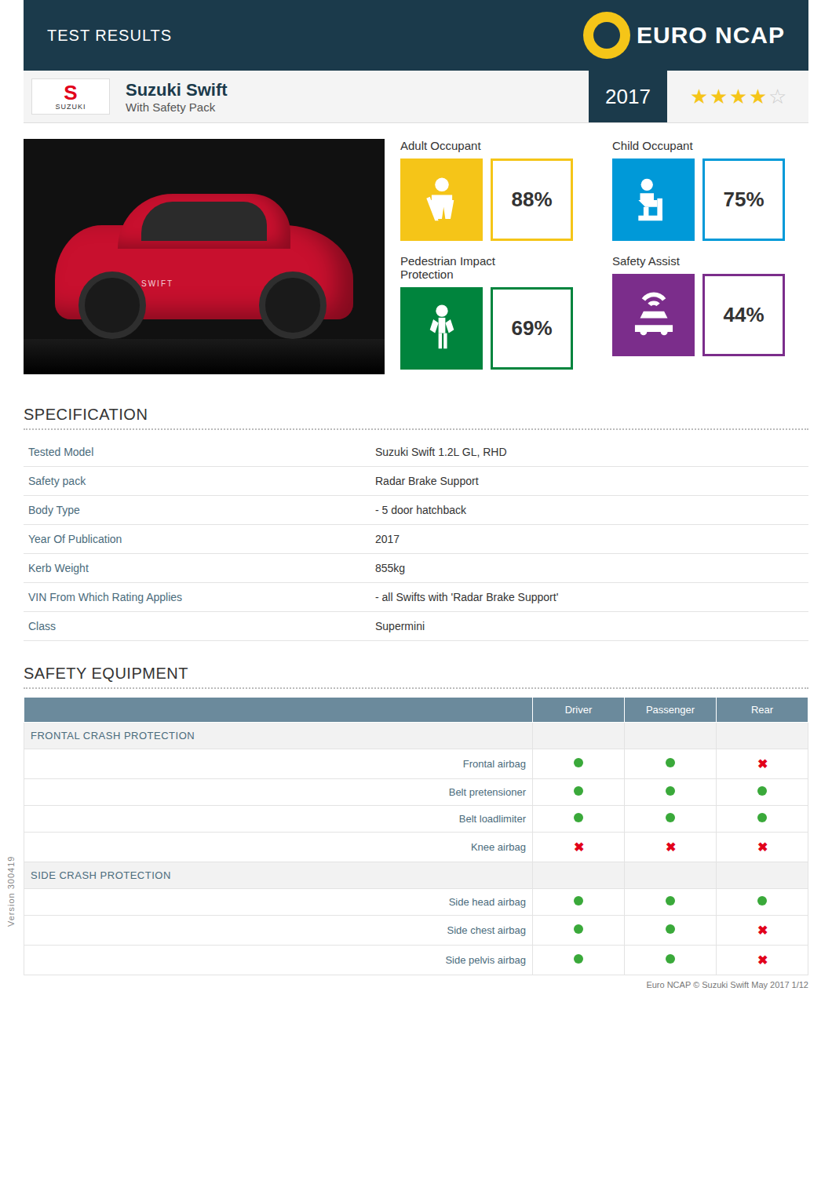Version 300419
TEST RESULTS
FOR SAFER CARS
EURO NCAP
S
SUZUKI
Suzuki Swift
With Safety Pack
2017
★★★★☆
SWIFT
Adult Occupant
88%
Child Occupant
75%
Pedestrian Impact
Protection
69%
Safety Assist
44%
SPECIFICATION
| Tested Model | Suzuki Swift 1.2L GL, RHD |
| Safety pack | Radar Brake Support |
| Body Type | - 5 door hatchback |
| Year Of Publication | 2017 |
| Kerb Weight | 855kg |
| VIN From Which Rating Applies | - all Swifts with 'Radar Brake Support' |
| Class | Supermini |
SAFETY EQUIPMENT
| | Driver | Passenger | Rear |
| --- | --- | --- | --- |
| FRONTAL CRASH PROTECTION | | | |
| Frontal airbag | | | ✖ |
| Belt pretensioner | | | |
| Belt loadlimiter | | | |
| Knee airbag | ✖ | ✖ | ✖ |
| SIDE CRASH PROTECTION | | | |
| Side head airbag | | | |
| Side chest airbag | | | ✖ |
| Side pelvis airbag | | | ✖ |
Euro NCAP © Suzuki Swift May 2017 1/12